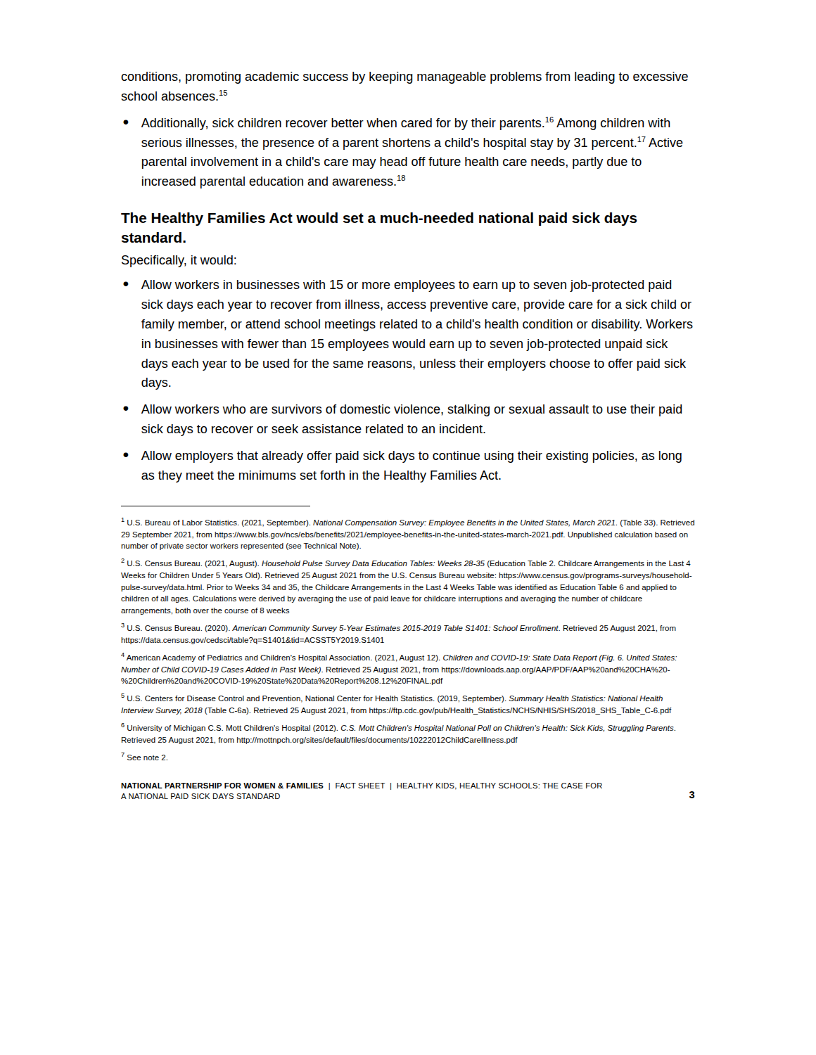conditions, promoting academic success by keeping manageable problems from leading to excessive school absences.15
Additionally, sick children recover better when cared for by their parents.16 Among children with serious illnesses, the presence of a parent shortens a child's hospital stay by 31 percent.17 Active parental involvement in a child's care may head off future health care needs, partly due to increased parental education and awareness.18
The Healthy Families Act would set a much-needed national paid sick days standard.
Specifically, it would:
Allow workers in businesses with 15 or more employees to earn up to seven job-protected paid sick days each year to recover from illness, access preventive care, provide care for a sick child or family member, or attend school meetings related to a child's health condition or disability. Workers in businesses with fewer than 15 employees would earn up to seven job-protected unpaid sick days each year to be used for the same reasons, unless their employers choose to offer paid sick days.
Allow workers who are survivors of domestic violence, stalking or sexual assault to use their paid sick days to recover or seek assistance related to an incident.
Allow employers that already offer paid sick days to continue using their existing policies, as long as they meet the minimums set forth in the Healthy Families Act.
1 U.S. Bureau of Labor Statistics. (2021, September). National Compensation Survey: Employee Benefits in the United States, March 2021. (Table 33). Retrieved 29 September 2021, from https://www.bls.gov/ncs/ebs/benefits/2021/employee-benefits-in-the-united-states-march-2021.pdf. Unpublished calculation based on number of private sector workers represented (see Technical Note).
2 U.S. Census Bureau. (2021, August). Household Pulse Survey Data Education Tables: Weeks 28-35 (Education Table 2. Childcare Arrangements in the Last 4 Weeks for Children Under 5 Years Old). Retrieved 25 August 2021 from the U.S. Census Bureau website: https://www.census.gov/programs-surveys/household-pulse-survey/data.html. Prior to Weeks 34 and 35, the Childcare Arrangements in the Last 4 Weeks Table was identified as Education Table 6 and applied to children of all ages. Calculations were derived by averaging the use of paid leave for childcare interruptions and averaging the number of childcare arrangements, both over the course of 8 weeks
3 U.S. Census Bureau. (2020). American Community Survey 5-Year Estimates 2015-2019 Table S1401: School Enrollment. Retrieved 25 August 2021, from https://data.census.gov/cedsci/table?q=S1401&tid=ACSST5Y2019.S1401
4 American Academy of Pediatrics and Children's Hospital Association. (2021, August 12). Children and COVID-19: State Data Report (Fig. 6. United States: Number of Child COVID-19 Cases Added in Past Week). Retrieved 25 August 2021, from https://downloads.aap.org/AAP/PDF/AAP%20and%20CHA%20-%20Children%20and%20COVID-19%20State%20Data%20Report%208.12%20FINAL.pdf
5 U.S. Centers for Disease Control and Prevention, National Center for Health Statistics. (2019, September). Summary Health Statistics: National Health Interview Survey, 2018 (Table C-6a). Retrieved 25 August 2021, from https://ftp.cdc.gov/pub/Health_Statistics/NCHS/NHIS/SHS/2018_SHS_Table_C-6.pdf
6 University of Michigan C.S. Mott Children's Hospital (2012). C.S. Mott Children's Hospital National Poll on Children's Health: Sick Kids, Struggling Parents. Retrieved 25 August 2021, from http://mottnpch.org/sites/default/files/documents/10222012ChildCareIllness.pdf
7 See note 2.
National Partnership for Women & Families | Fact Sheet | Healthy Kids, Healthy Schools: The Case for a National Paid Sick Days Standard
3